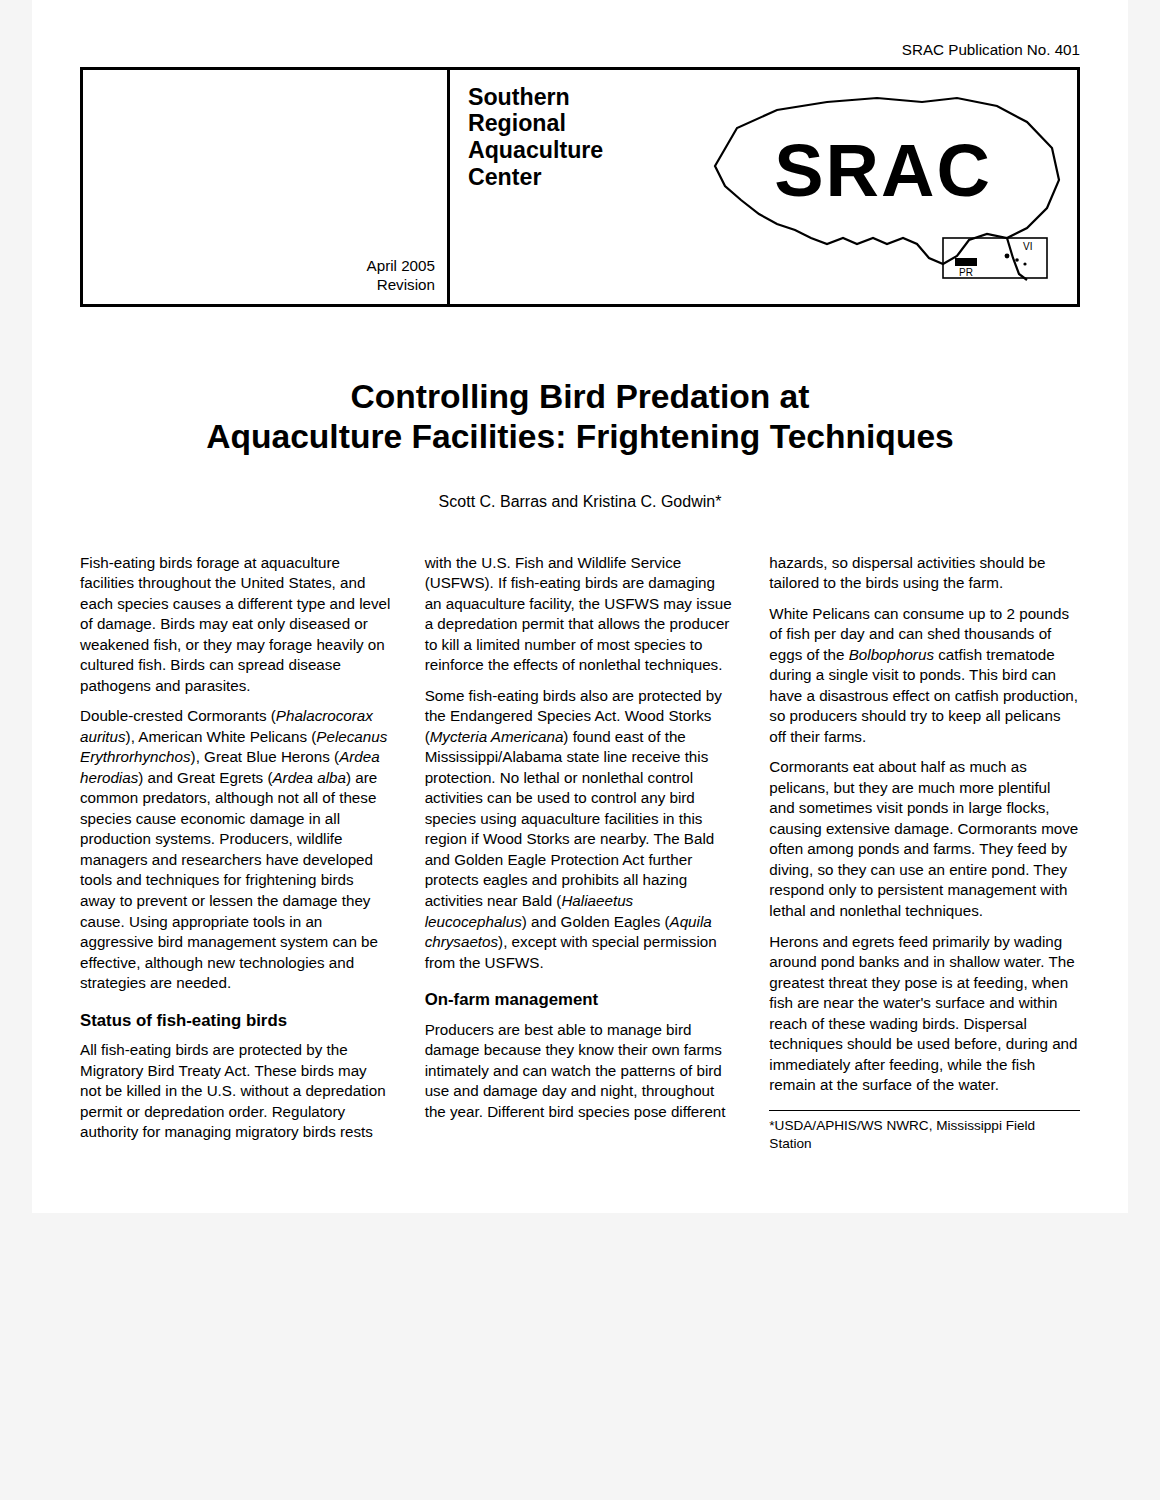SRAC Publication No. 401
April 2005
Revision
Southern
Regional
Aquaculture
Center
SRAC PR VI
Controlling Bird Predation at
Aquaculture Facilities: Frightening Techniques
Scott C. Barras and Kristina C. Godwin*
Fish-eating birds forage at aquaculture facilities throughout the United States, and each species causes a different type and level of damage. Birds may eat only diseased or weakened fish, or they may forage heavily on cultured fish. Birds can spread disease pathogens and parasites.
Double-crested Cormorants (Phalacrocorax auritus), American White Pelicans (Pelecanus Erythrorhynchos), Great Blue Herons (Ardea herodias) and Great Egrets (Ardea alba) are common predators, although not all of these species cause economic damage in all production systems. Producers, wildlife managers and researchers have developed tools and techniques for frightening birds away to prevent or lessen the damage they cause. Using appropriate tools in an aggressive bird management system can be effective, although new technologies and strategies are needed.
Status of fish-eating birds
All fish-eating birds are protected by the Migratory Bird Treaty Act. These birds may not be killed in the U.S. without a depredation permit or depredation order. Regulatory authority for managing migratory birds rests with the U.S. Fish and Wildlife Service (USFWS). If fish-eating birds are damaging an aquaculture facility, the USFWS may issue a depredation permit that allows the producer to kill a limited number of most species to reinforce the effects of nonlethal techniques.
Some fish-eating birds also are protected by the Endangered Species Act. Wood Storks (Mycteria Americana) found east of the Mississippi/Alabama state line receive this protection. No lethal or nonlethal control activities can be used to control any bird species using aquaculture facilities in this region if Wood Storks are nearby. The Bald and Golden Eagle Protection Act further protects eagles and prohibits all hazing activities near Bald (Haliaeetus leucocephalus) and Golden Eagles (Aquila chrysaetos), except with special permission from the USFWS.
On-farm management
Producers are best able to manage bird damage because they know their own farms intimately and can watch the patterns of bird use and damage day and night, throughout the year. Different bird species pose different hazards, so dispersal activities should be tailored to the birds using the farm.
White Pelicans can consume up to 2 pounds of fish per day and can shed thousands of eggs of the Bolbophorus catfish trematode during a single visit to ponds. This bird can have a disastrous effect on catfish production, so producers should try to keep all pelicans off their farms.
Cormorants eat about half as much as pelicans, but they are much more plentiful and sometimes visit ponds in large flocks, causing extensive damage. Cormorants move often among ponds and farms. They feed by diving, so they can use an entire pond. They respond only to persistent management with lethal and nonlethal techniques.
Herons and egrets feed primarily by wading around pond banks and in shallow water. The greatest threat they pose is at feeding, when fish are near the water's surface and within reach of these wading birds. Dispersal techniques should be used before, during and immediately after feeding, while the fish remain at the surface of the water.
*USDA/APHIS/WS NWRC, Mississippi Field Station